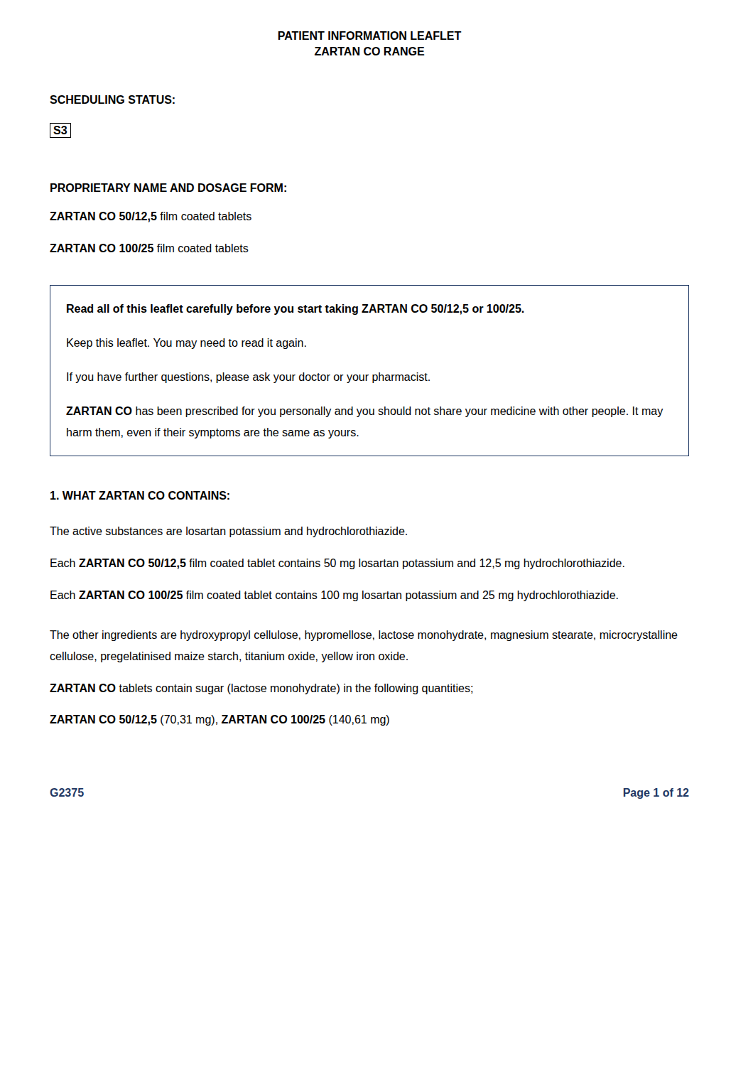PATIENT INFORMATION LEAFLETZARTAN CO RANGE
SCHEDULING STATUS:
S3
PROPRIETARY NAME AND DOSAGE FORM:
ZARTAN CO 50/12,5 film coated tablets
ZARTAN CO 100/25 film coated tablets
Read all of this leaflet carefully before you start taking ZARTAN CO 50/12,5 or 100/25.
Keep this leaflet. You may need to read it again.
If you have further questions, please ask your doctor or your pharmacist.
ZARTAN CO has been prescribed for you personally and you should not share your medicine with other people. It may harm them, even if their symptoms are the same as yours.
1. WHAT ZARTAN CO CONTAINS:
The active substances are losartan potassium and hydrochlorothiazide.
Each ZARTAN CO 50/12,5 film coated tablet contains 50 mg losartan potassium and 12,5 mg hydrochlorothiazide.
Each ZARTAN CO 100/25 film coated tablet contains 100 mg losartan potassium and 25 mg hydrochlorothiazide.
The other ingredients are hydroxypropyl cellulose, hypromellose, lactose monohydrate, magnesium stearate, microcrystalline cellulose, pregelatinised maize starch, titanium oxide, yellow iron oxide.
ZARTAN CO tablets contain sugar (lactose monohydrate) in the following quantities;
ZARTAN CO 50/12,5 (70,31 mg), ZARTAN CO 100/25 (140,61 mg)
G2375
Page 1 of 12